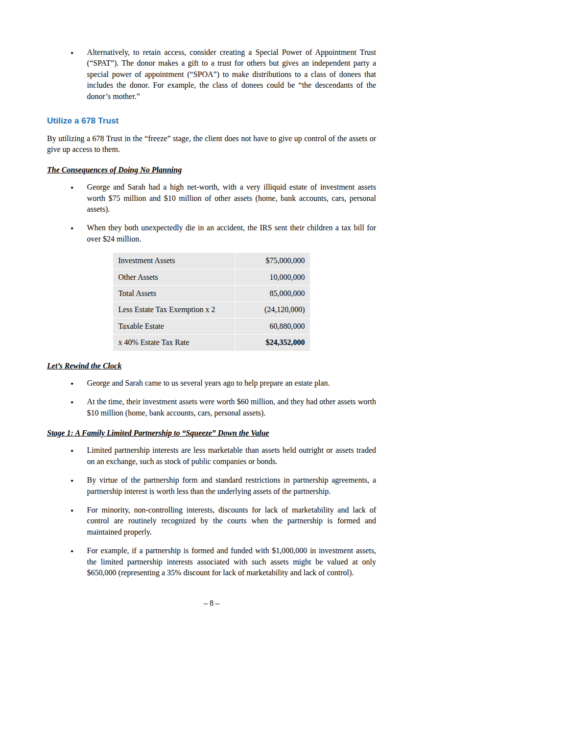Alternatively, to retain access, consider creating a Special Power of Appointment Trust (“SPAT”). The donor makes a gift to a trust for others but gives an independent party a special power of appointment (“SPOA”) to make distributions to a class of donees that includes the donor. For example, the class of donees could be “the descendants of the donor’s mother.”
Utilize a 678 Trust
By utilizing a 678 Trust in the “freeze” stage, the client does not have to give up control of the assets or give up access to them.
The Consequences of Doing No Planning
George and Sarah had a high net-worth, with a very illiquid estate of investment assets worth $75 million and $10 million of other assets (home, bank accounts, cars, personal assets).
When they both unexpectedly die in an accident, the IRS sent their children a tax bill for over $24 million.
| Investment Assets | $75,000,000 |
| Other Assets | 10,000,000 |
| Total Assets | 85,000,000 |
| Less Estate Tax Exemption x 2 | (24,120,000) |
| Taxable Estate | 60,880,000 |
| x 40% Estate Tax Rate | $24,352,000 |
Let’s Rewind the Clock
George and Sarah came to us several years ago to help prepare an estate plan.
At the time, their investment assets were worth $60 million, and they had other assets worth $10 million (home, bank accounts, cars, personal assets).
Stage 1: A Family Limited Partnership to “Squeeze” Down the Value
Limited partnership interests are less marketable than assets held outright or assets traded on an exchange, such as stock of public companies or bonds.
By virtue of the partnership form and standard restrictions in partnership agreements, a partnership interest is worth less than the underlying assets of the partnership.
For minority, non-controlling interests, discounts for lack of marketability and lack of control are routinely recognized by the courts when the partnership is formed and maintained properly.
For example, if a partnership is formed and funded with $1,000,000 in investment assets, the limited partnership interests associated with such assets might be valued at only $650,000 (representing a 35% discount for lack of marketability and lack of control).
– 8 –